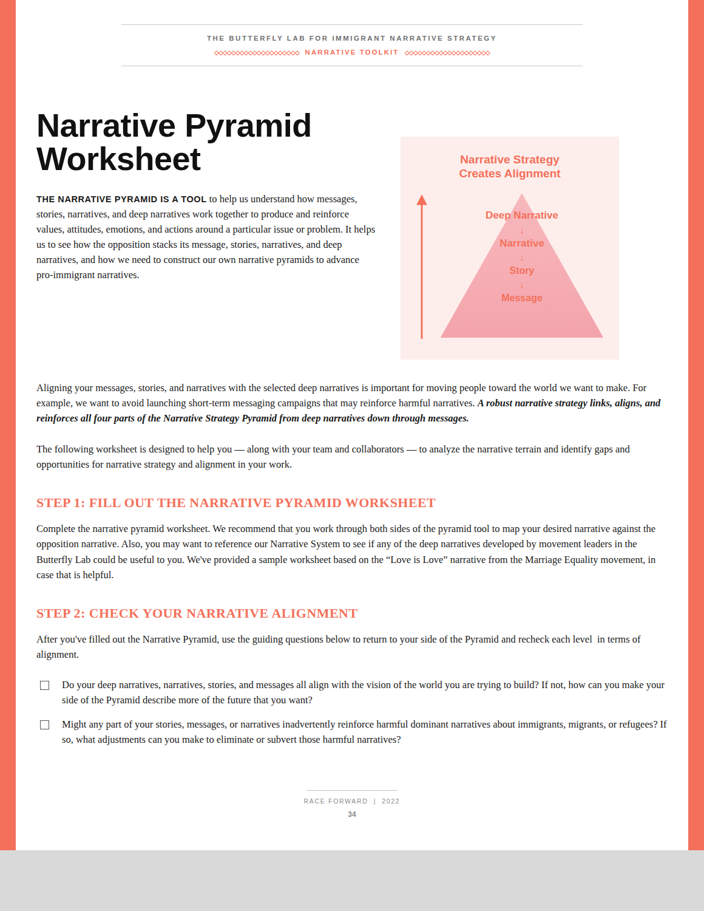The Butterfly Lab for Immigrant Narrative Strategy
◇◇◇◇◇◇◇◇◇◇◇◇◇◇◇◇◇◇◇◇ Narrative Toolkit ◇◇◇◇◇◇◇◇◇◇◇◇◇◇◇◇◇◇◇◇
Narrative Pyramid
Worksheet
The narrative pyramid is a tool to help us understand how messages, stories, narratives, and deep narratives work together to produce and reinforce values, attitudes, emotions, and actions around a particular issue or problem. It helps us to see how the opposition stacks its message, stories, narratives, and deep narratives, and how we need to construct our own narrative pyramids to advance pro-immigrant narratives.
Narrative Strategy
Creates Alignment
Deep Narrative
↓
Narrative
↓
Story
↓
Message
Aligning your messages, stories, and narratives with the selected deep narratives is important for moving people toward the world we want to make. For example, we want to avoid launching short-term messaging campaigns that may reinforce harmful narratives. A robust narrative strategy links, aligns, and reinforces all four parts of the Narrative Strategy Pyramid from deep narratives down through messages.
The following worksheet is designed to help you — along with your team and collaborators — to analyze the narrative terrain and identify gaps and opportunities for narrative strategy and alignment in your work.
Step 1: Fill out the Narrative Pyramid Worksheet
Complete the narrative pyramid worksheet. We recommend that you work through both sides of the pyramid tool to map your desired narrative against the opposition narrative. Also, you may want to reference our Narrative System to see if any of the deep narratives developed by movement leaders in the Butterfly Lab could be useful to you. We've provided a sample worksheet based on the “Love is Love” narrative from the Marriage Equality movement, in case that is helpful.
Step 2: Check your Narrative Alignment
After you've filled out the Narrative Pyramid, use the guiding questions below to return to your side of the Pyramid and recheck each level in terms of alignment.
Do your deep narratives, narratives, stories, and messages all align with the vision of the world you are trying to build? If not, how can you make your side of the Pyramid describe more of the future that you want?
Might any part of your stories, messages, or narratives inadvertently reinforce harmful dominant narratives about immigrants, migrants, or refugees? If so, what adjustments can you make to eliminate or subvert those harmful narratives?
Race Forward | 2022
34